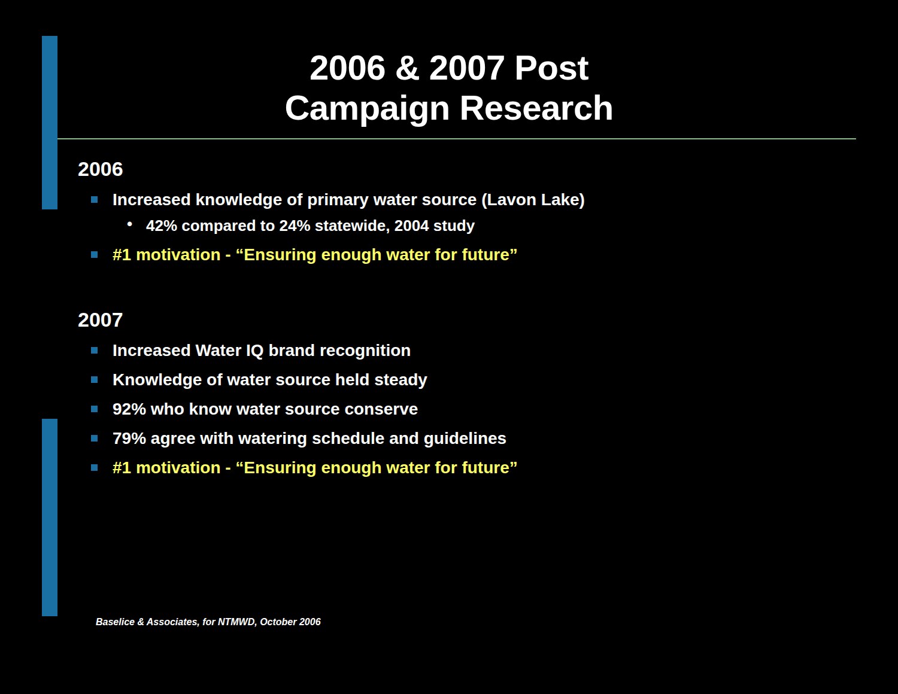2006 & 2007 Post
Campaign Research
2006
Increased knowledge of primary water source (Lavon Lake)
42% compared to 24% statewide, 2004 study
#1 motivation - “Ensuring enough water for future”
2007
Increased Water IQ brand recognition
Knowledge of water source held steady
92% who know water source conserve
79% agree with watering schedule and guidelines
#1 motivation - “Ensuring enough water for future”
Baselice & Associates, for NTMWD, October 2006